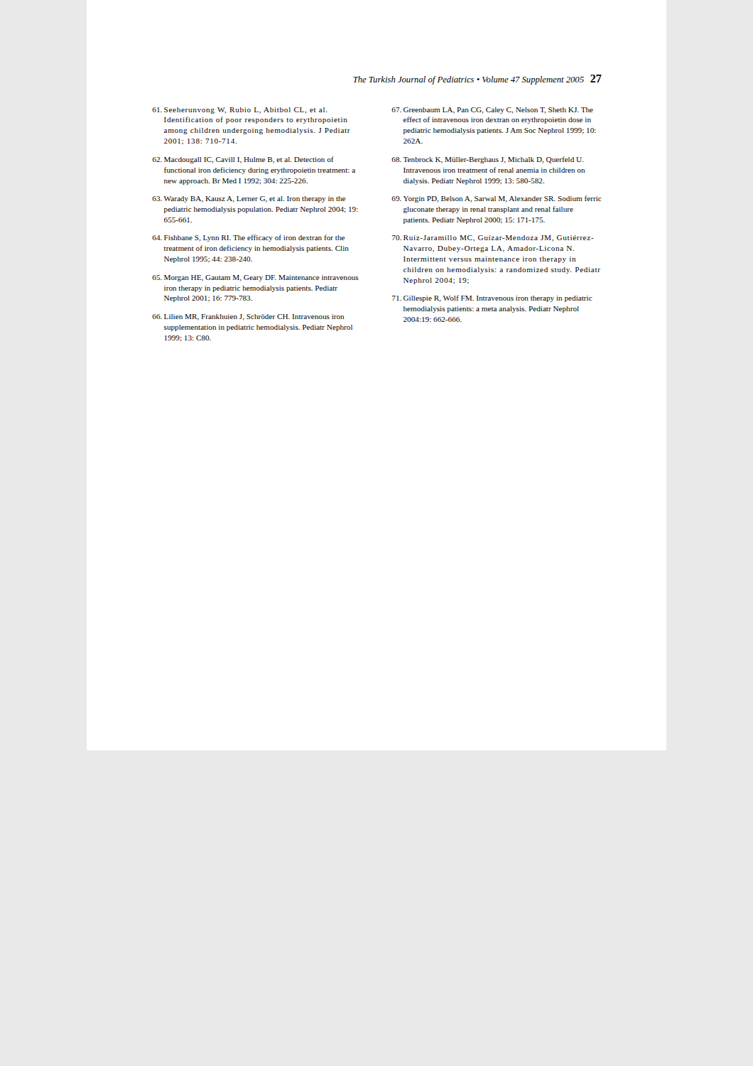The Turkish Journal of Pediatrics • Volume 47 Supplement 200527
61 Seeherunvong W, Rubio L, Abitbol CL, et al. Identification of poor responders to erythropoietin among children undergoing hemodialysis. J Pediatr 2001; 138: 710-714.
62 Macdougall IC, Cavill I, Hulme B, et al. Detection of functional iron deficiency during erythropoietin treatment: a new approach. Br Med I 1992; 304: 225-226.
63 Warady BA, Kausz A, Lerner G, et al. Iron therapy in the pediatric hemodialysis population. Pediatr Nephrol 2004; 19: 655-661.
64 Fishbane S, Lynn RI. The efficacy of iron dextran for the treatment of iron deficiency in hemodialysis patients. Clin Nephrol 1995; 44: 238-240.
65 Morgan HE, Gautam M, Geary DF. Maintenance intravenous iron therapy in pediatric hemodialysis patients. Pediatr Nephrol 2001; 16: 779-783.
66 Lilien MR, Frankhuien J, Schröder CH. Intravenous iron supplementation in pediatric hemodialysis. Pediatr Nephrol 1999; 13: C80.
67 Greenbaum LA, Pan CG, Caley C, Nelson T, Sheth KJ. The effect of intravenous iron dextran on erythropoietin dose in pediatric hemodialysis patients. J Am Soc Nephrol 1999; 10: 262A.
68 Tenbrock K, Müller-Berghaus J, Michalk D, Querfeld U. Intravenous iron treatment of renal anemia in children on dialysis. Pediatr Nephrol 1999; 13: 580-582.
69 Yorgin PD, Belson A, Sarwal M, Alexander SR. Sodium ferric gluconate therapy in renal transplant and renal failure patients. Pediatr Nephrol 2000; 15: 171-175.
70 Ruiz-Jaramillo MC, Guízar-Mendoza JM, Gutiérrez-Navarro, Dubey-Ortega LA, Amador-Licona N. Intermittent versus maintenance iron therapy in children on hemodialysis: a randomized study. Pediatr Nephrol 2004; 19;
71 Gillespie R, Wolf FM. Intravenous iron therapy in pediatric hemodialysis patients: a meta analysis. Pediatr Nephrol 2004:19: 662-666.